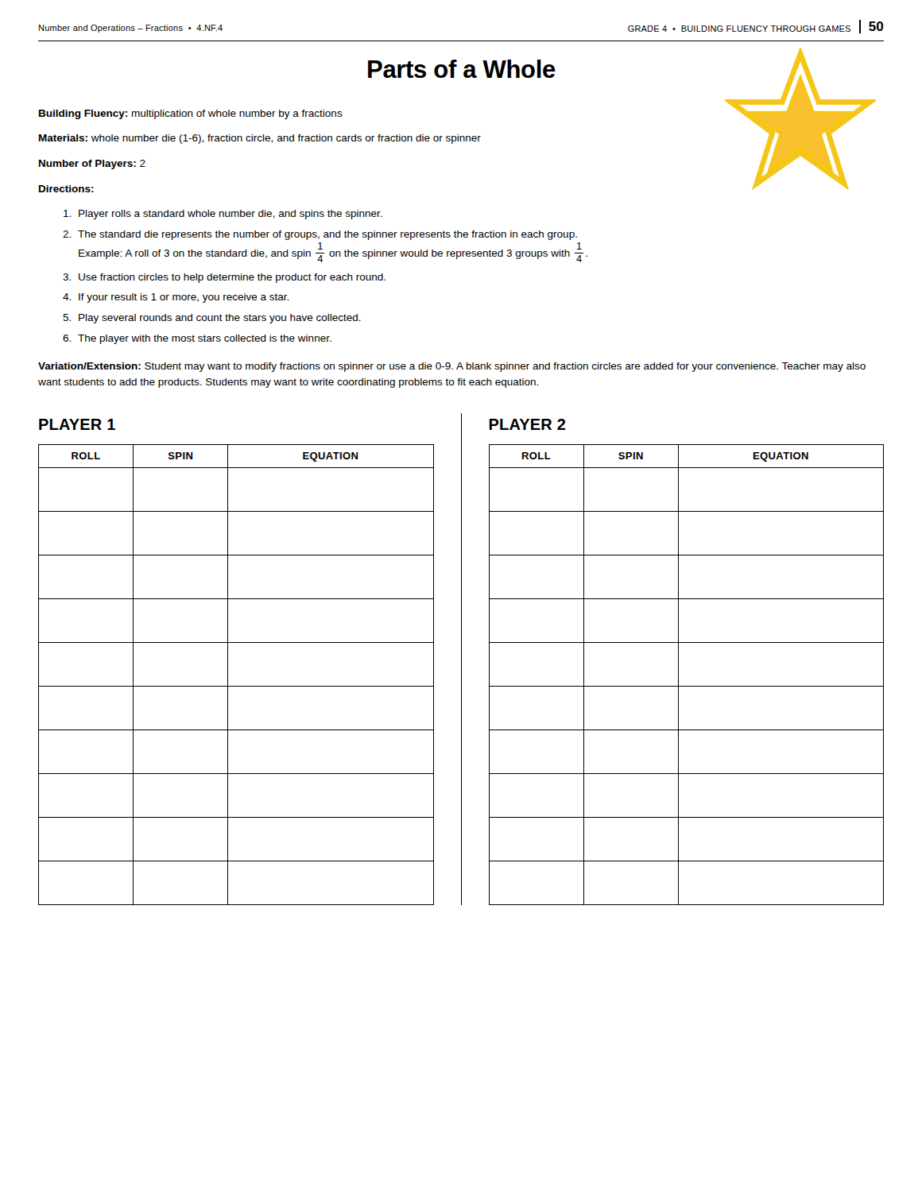Number and Operations – Fractions • 4.NF.4
GRADE 4 • BUILDING FLUENCY THROUGH GAMES
50
Parts of a Whole
Building Fluency: multiplication of whole number by a fractions
Materials: whole number die (1-6), fraction circle, and fraction cards or fraction die or spinner
Number of Players: 2
Directions:
Player rolls a standard whole number die, and spins the spinner.
The standard die represents the number of groups, and the spinner represents the fraction in each group.
Example: A roll of 3 on the standard die, and spin 14 on the spinner would be represented 3 groups with 14.
Use fraction circles to help determine the product for each round.
If your result is 1 or more, you receive a star.
Play several rounds and count the stars you have collected.
The player with the most stars collected is the winner.
Variation/Extension: Student may want to modify fractions on spinner or use a die 0-9. A blank spinner and fraction circles are added for your convenience. Teacher may also want students to add the products. Students may want to write coordinating problems to fit each equation.
PLAYER 1
| ROLL | SPIN | EQUATION |
| --- | --- | --- |
PLAYER 2
| ROLL | SPIN | EQUATION |
| --- | --- | --- |